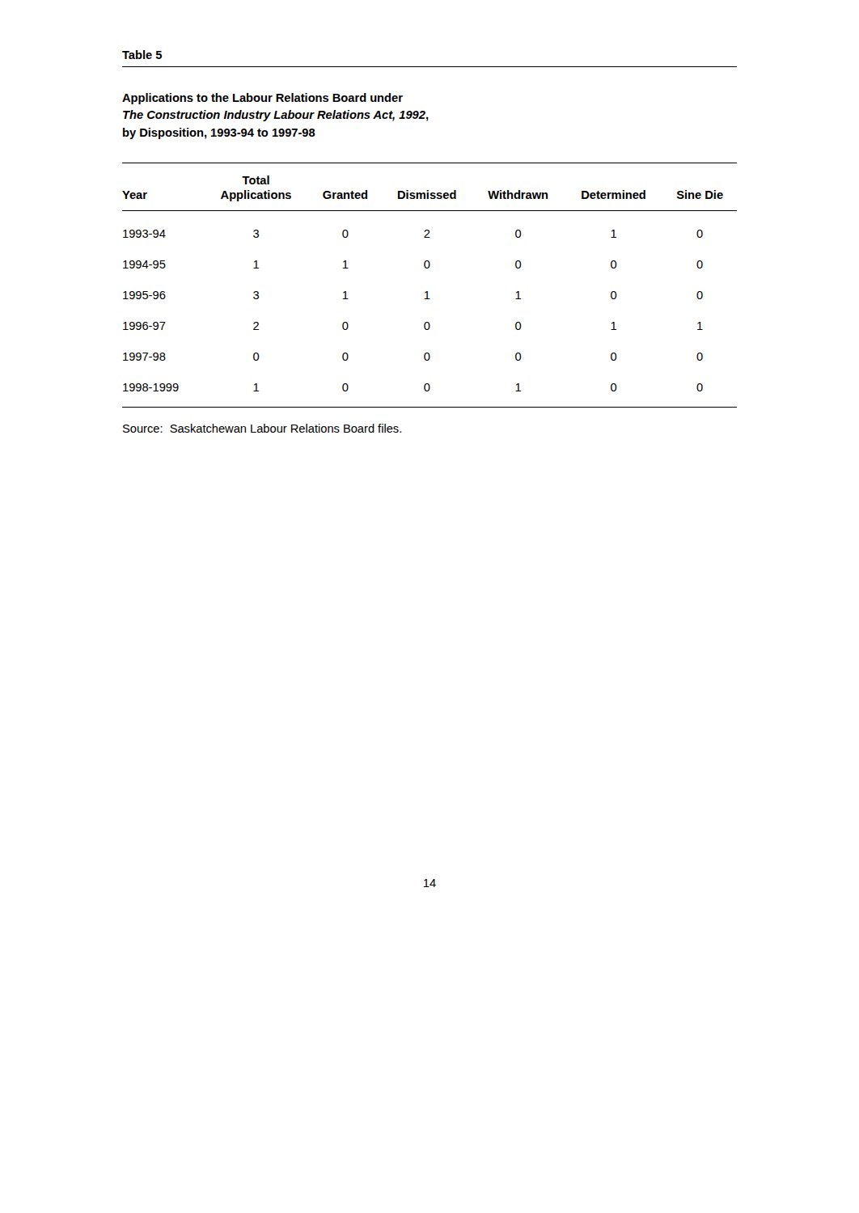Table 5
Applications to the Labour Relations Board under
The Construction Industry Labour Relations Act, 1992,
by Disposition, 1993-94 to 1997-98
| Year | Total Applications | Granted | Dismissed | Withdrawn | Determined | Sine Die |
| --- | --- | --- | --- | --- | --- | --- |
| 1993-94 | 3 | 0 | 2 | 0 | 1 | 0 |
| 1994-95 | 1 | 1 | 0 | 0 | 0 | 0 |
| 1995-96 | 3 | 1 | 1 | 1 | 0 | 0 |
| 1996-97 | 2 | 0 | 0 | 0 | 1 | 1 |
| 1997-98 | 0 | 0 | 0 | 0 | 0 | 0 |
| 1998-1999 | 1 | 0 | 0 | 1 | 0 | 0 |
Source: Saskatchewan Labour Relations Board files.
14